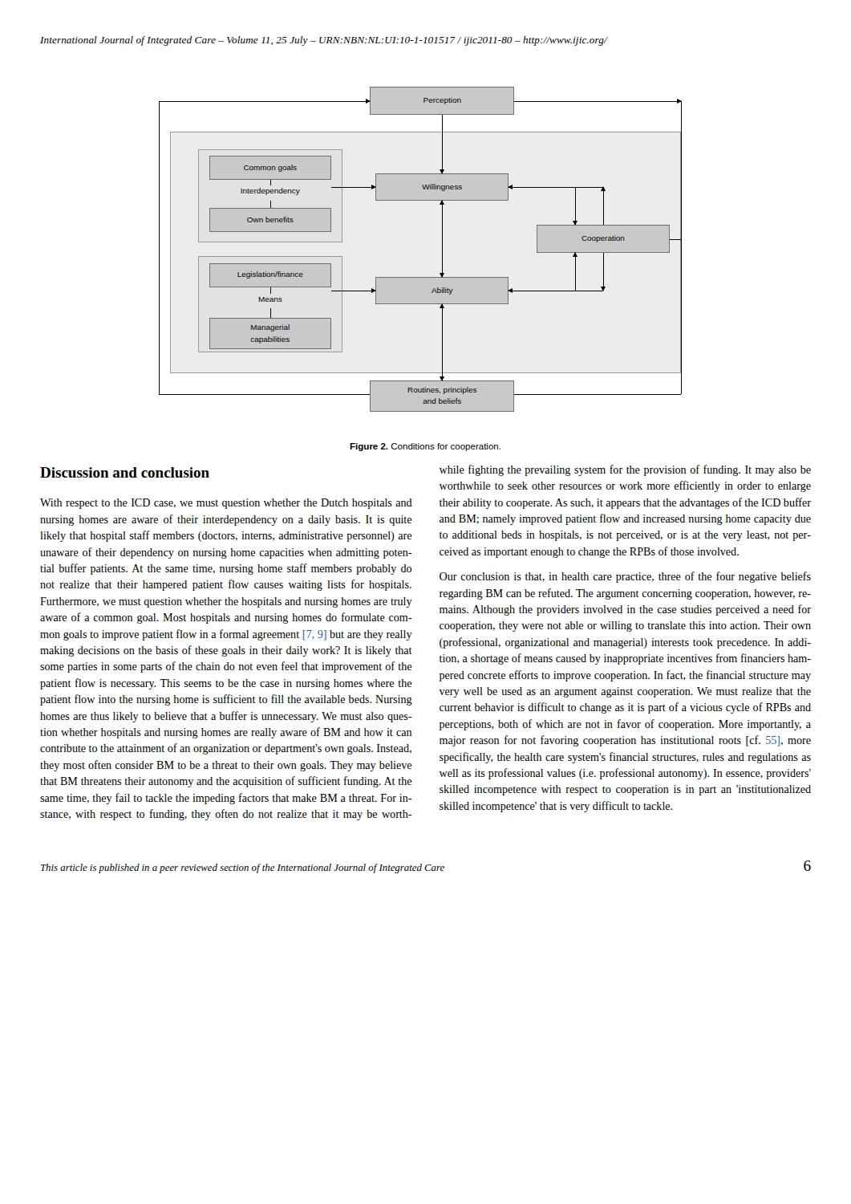International Journal of Integrated Care – Volume 11, 25 July – URN:NBN:NL:UI:10-1-101517 / ijic2011-80 – http://www.ijic.org/
Perception
Common goals
Own benefits
Legislation/finance
Managerial
capabilities
Willingness
Ability
Cooperation
Routines, principles
and beliefs
Interdependency
Means
Figure 2. Conditions for cooperation.
Discussion and conclusion
With respect to the ICD case, we must question whether the Dutch hospitals and nursing homes are aware of their interdependency on a daily basis. It is quite likely that hospital staff members (doctors, interns, administrative personnel) are unaware of their dependency on nursing home capacities when admitting potential buffer patients. At the same time, nursing home staff members probably do not realize that their hampered patient flow causes waiting lists for hospitals. Furthermore, we must question whether the hospitals and nursing homes are truly aware of a common goal. Most hospitals and nursing homes do formulate common goals to improve patient flow in a formal agreement [7, 9] but are they really making decisions on the basis of these goals in their daily work? It is likely that some parties in some parts of the chain do not even feel that improvement of the patient flow is necessary. This seems to be the case in nursing homes where the patient flow into the nursing home is sufficient to fill the available beds. Nursing homes are thus likely to believe that a buffer is unnecessary. We must also question whether hospitals and nursing homes are really aware of BM and how it can contribute to the attainment of an organization or department's own goals. Instead, they most often consider BM to be a threat to their own goals. They may believe that BM threatens their autonomy and the acquisition of sufficient funding. At the same time, they fail to tackle the impeding factors that make BM a threat. For instance, with respect to funding, they often do not realize that it may be worthwhile fighting the prevailing system for the provision of funding. It may also be worthwhile to seek other resources or work more efficiently in order to enlarge their ability to cooperate. As such, it appears that the advantages of the ICD buffer and BM; namely improved patient flow and increased nursing home capacity due to additional beds in hospitals, is not perceived, or is at the very least, not perceived as important enough to change the RPBs of those involved.
Our conclusion is that, in health care practice, three of the four negative beliefs regarding BM can be refuted. The argument concerning cooperation, however, remains. Although the providers involved in the case studies perceived a need for cooperation, they were not able or willing to translate this into action. Their own (professional, organizational and managerial) interests took precedence. In addition, a shortage of means caused by inappropriate incentives from financiers hampered concrete efforts to improve cooperation. In fact, the financial structure may very well be used as an argument against cooperation. We must realize that the current behavior is difficult to change as it is part of a vicious cycle of RPBs and perceptions, both of which are not in favor of cooperation. More importantly, a major reason for not favoring cooperation has institutional roots [cf. 55], more specifically, the health care system's financial structures, rules and regulations as well as its professional values (i.e. professional autonomy). In essence, providers' skilled incompetence with respect to cooperation is in part an 'institutionalized skilled incompetence' that is very difficult to tackle.
This article is published in a peer reviewed section of the International Journal of Integrated Care 6